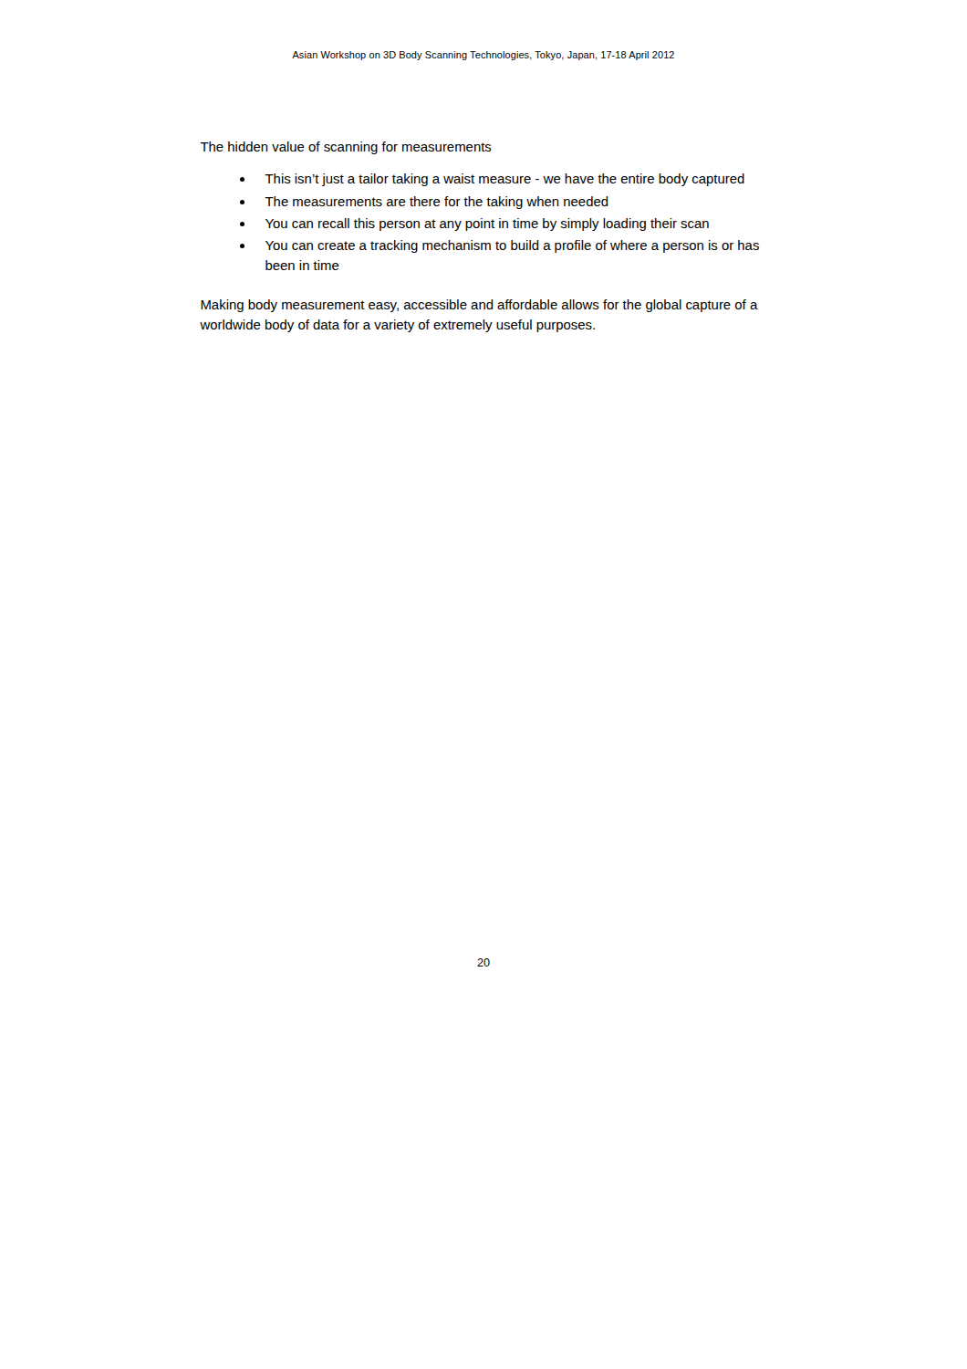Asian Workshop on 3D Body Scanning Technologies, Tokyo, Japan, 17-18 April 2012
The hidden value of scanning for measurements
This isn’t just a tailor taking a waist measure - we have the entire body captured
The measurements are there for the taking when needed
You can recall this person at any point in time by simply loading their scan
You can create a tracking mechanism to build a profile of where a person is or has been in time
Making body measurement easy, accessible and affordable allows for the global capture of a worldwide body of data for a variety of extremely useful purposes.
20